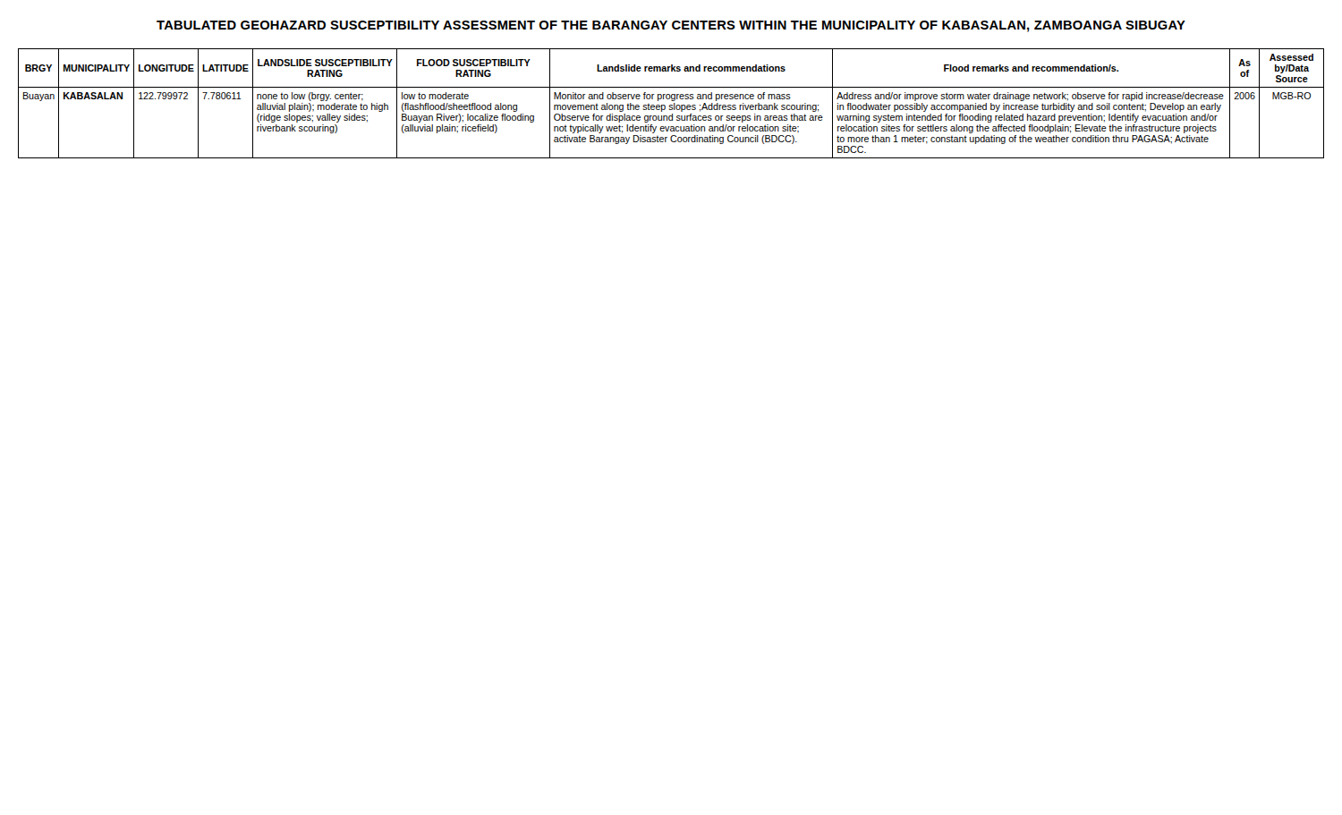TABULATED GEOHAZARD SUSCEPTIBILITY ASSESSMENT OF THE BARANGAY CENTERS WITHIN THE MUNICIPALITY OF KABASALAN, ZAMBOANGA SIBUGAY
| BRGY | MUNICIPALITY | LONGITUDE | LATITUDE | LANDSLIDE SUSCEPTIBILITY RATING | FLOOD SUSCEPTIBILITY RATING | Landslide remarks and recommendations | Flood remarks and recommendation/s. | As of | Assessed by/Data Source |
| --- | --- | --- | --- | --- | --- | --- | --- | --- | --- |
| Buayan | KABASALAN | 122.799972 | 7.780611 | none to low (brgy. center; alluvial plain); moderate to high (ridge slopes; valley sides; riverbank scouring) | low to moderate (flashflood/sheetflood along Buayan River); localize flooding (alluvial plain; ricefield) | Monitor and observe for progress and presence of mass movement along the steep slopes ;Address riverbank scouring; Observe for displace ground surfaces or seeps in areas that are not typically wet; Identify evacuation and/or relocation site; activate Barangay Disaster Coordinating Council (BDCC). | Address and/or improve storm water drainage network; observe for rapid increase/decrease in floodwater possibly accompanied by increase turbidity and soil content; Develop an early warning system intended for flooding related hazard prevention; Identify evacuation and/or relocation sites for settlers along the affected floodplain; Elevate the infrastructure projects to more than 1 meter; constant updating of the weather condition thru PAGASA; Activate BDCC. | 2006 | MGB-RO |